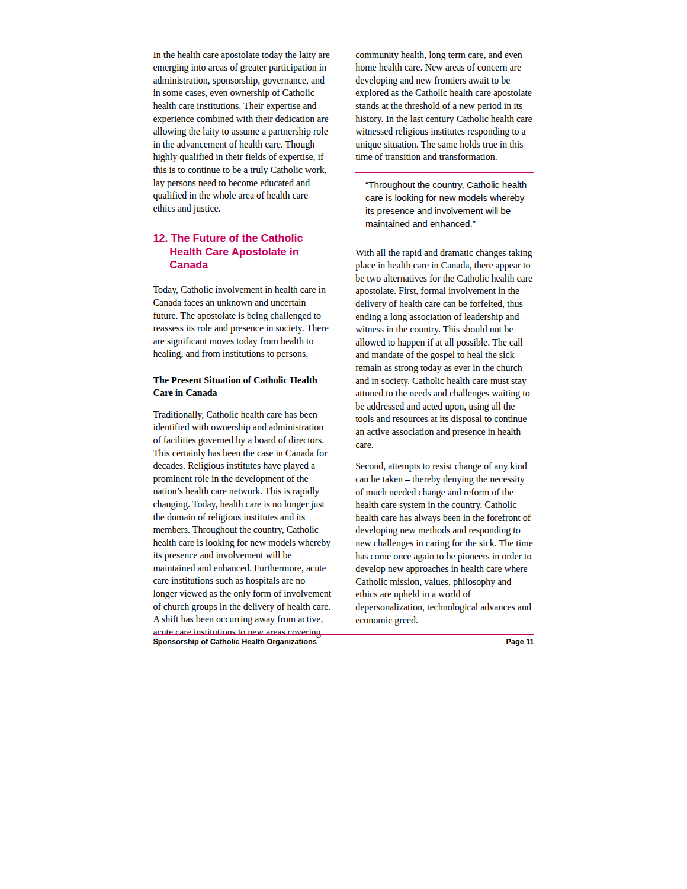In the health care apostolate today the laity are emerging into areas of greater participation in administration, sponsorship, governance, and in some cases, even ownership of Catholic health care institutions. Their expertise and experience combined with their dedication are allowing the laity to assume a partnership role in the advancement of health care. Though highly qualified in their fields of expertise, if this is to continue to be a truly Catholic work, lay persons need to become educated and qualified in the whole area of health care ethics and justice.
12. The Future of the Catholic Health Care Apostolate in Canada
Today, Catholic involvement in health care in Canada faces an unknown and uncertain future. The apostolate is being challenged to reassess its role and presence in society. There are significant moves today from health to healing, and from institutions to persons.
The Present Situation of Catholic Health Care in Canada
Traditionally, Catholic health care has been identified with ownership and administration of facilities governed by a board of directors. This certainly has been the case in Canada for decades. Religious institutes have played a prominent role in the development of the nation’s health care network. This is rapidly changing. Today, health care is no longer just the domain of religious institutes and its members. Throughout the country, Catholic health care is looking for new models whereby its presence and involvement will be maintained and enhanced. Furthermore, acute care institutions such as hospitals are no longer viewed as the only form of involvement of church groups in the delivery of health care. A shift has been occurring away from active, acute care institutions to new areas covering community health, long term care, and even home health care. New areas of concern are developing and new frontiers await to be explored as the Catholic health care apostolate stands at the threshold of a new period in its history. In the last century Catholic health care witnessed religious institutes responding to a unique situation. The same holds true in this time of transition and transformation.
“Throughout the country, Catholic health care is looking for new models whereby its presence and involvement will be maintained and enhanced.”
With all the rapid and dramatic changes taking place in health care in Canada, there appear to be two alternatives for the Catholic health care apostolate. First, formal involvement in the delivery of health care can be forfeited, thus ending a long association of leadership and witness in the country. This should not be allowed to happen if at all possible. The call and mandate of the gospel to heal the sick remain as strong today as ever in the church and in society. Catholic health care must stay attuned to the needs and challenges waiting to be addressed and acted upon, using all the tools and resources at its disposal to continue an active association and presence in health care.
Second, attempts to resist change of any kind can be taken – thereby denying the necessity of much needed change and reform of the health care system in the country. Catholic health care has always been in the forefront of developing new methods and responding to new challenges in caring for the sick. The time has come once again to be pioneers in order to develop new approaches in health care where Catholic mission, values, philosophy and ethics are upheld in a world of depersonalization, technological advances and economic greed.
Sponsorship of Catholic Health Organizations Page 11